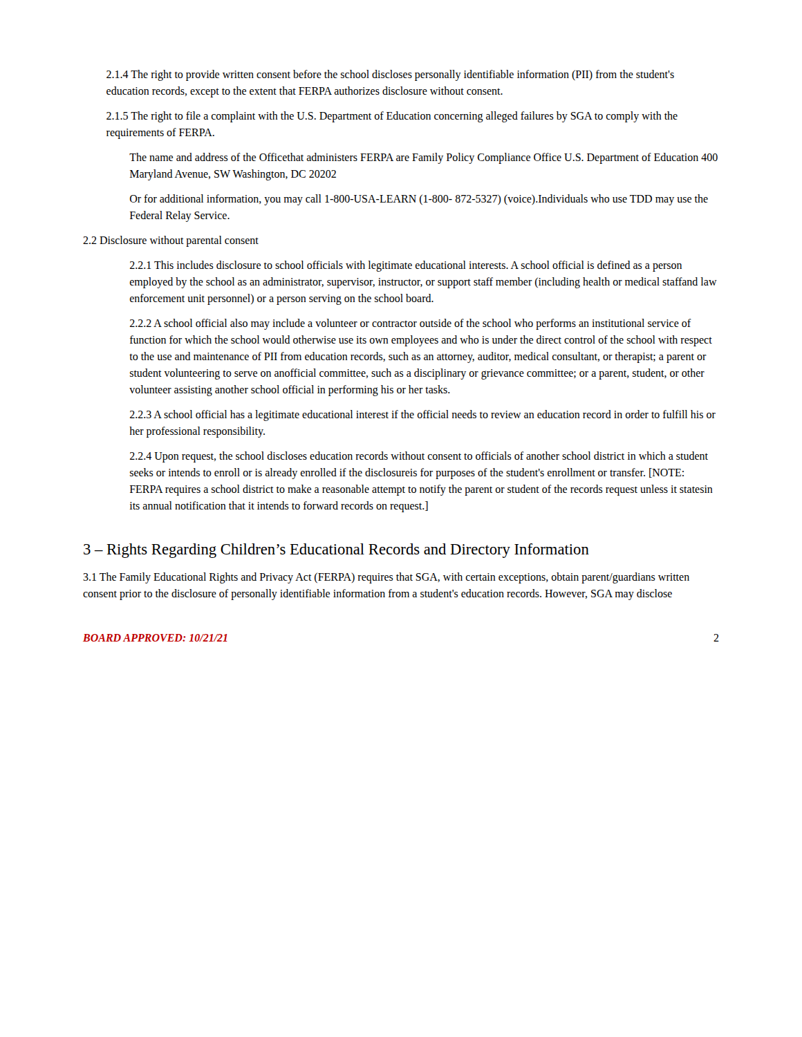2.1.4 The right to provide written consent before the school discloses personally identifiable information (PII) from the student's education records, except to the extent that FERPA authorizes disclosure without consent.
2.1.5 The right to file a complaint with the U.S. Department of Education concerning alleged failures by SGA to comply with the requirements of FERPA.
The name and address of the Officethat administers FERPA are Family Policy Compliance Office U.S. Department of Education 400 Maryland Avenue, SW Washington, DC 20202
Or for additional information, you may call 1-800-USA-LEARN (1-800- 872-5327) (voice).Individuals who use TDD may use the Federal Relay Service.
2.2 Disclosure without parental consent
2.2.1 This includes disclosure to school officials with legitimate educational interests. A school official is defined as a person employed by the school as an administrator, supervisor, instructor, or support staff member (including health or medical staffand law enforcement unit personnel) or a person serving on the school board.
2.2.2 A school official also may include a volunteer or contractor outside of the school who performs an institutional service of function for which the school would otherwise use its own employees and who is under the direct control of the school with respect to the use and maintenance of PII from education records, such as an attorney, auditor, medical consultant, or therapist; a parent or student volunteering to serve on anofficial committee, such as a disciplinary or grievance committee; or a parent, student, or other volunteer assisting another school official in performing his or her tasks.
2.2.3 A school official has a legitimate educational interest if the official needs to review an education record in order to fulfill his or her professional responsibility.
2.2.4 Upon request, the school discloses education records without consent to officials of another school district in which a student seeks or intends to enroll or is already enrolled if the disclosureis for purposes of the student's enrollment or transfer. [NOTE: FERPA requires a school district to make a reasonable attempt to notify the parent or student of the records request unless it statesin its annual notification that it intends to forward records on request.]
3 – Rights Regarding Children’s Educational Records and Directory Information
3.1 The Family Educational Rights and Privacy Act (FERPA) requires that SGA, with certain exceptions, obtain parent/guardians written consent prior to the disclosure of personally identifiable information from a student's education records. However, SGA may disclose
BOARD APPROVED: 10/21/21 2